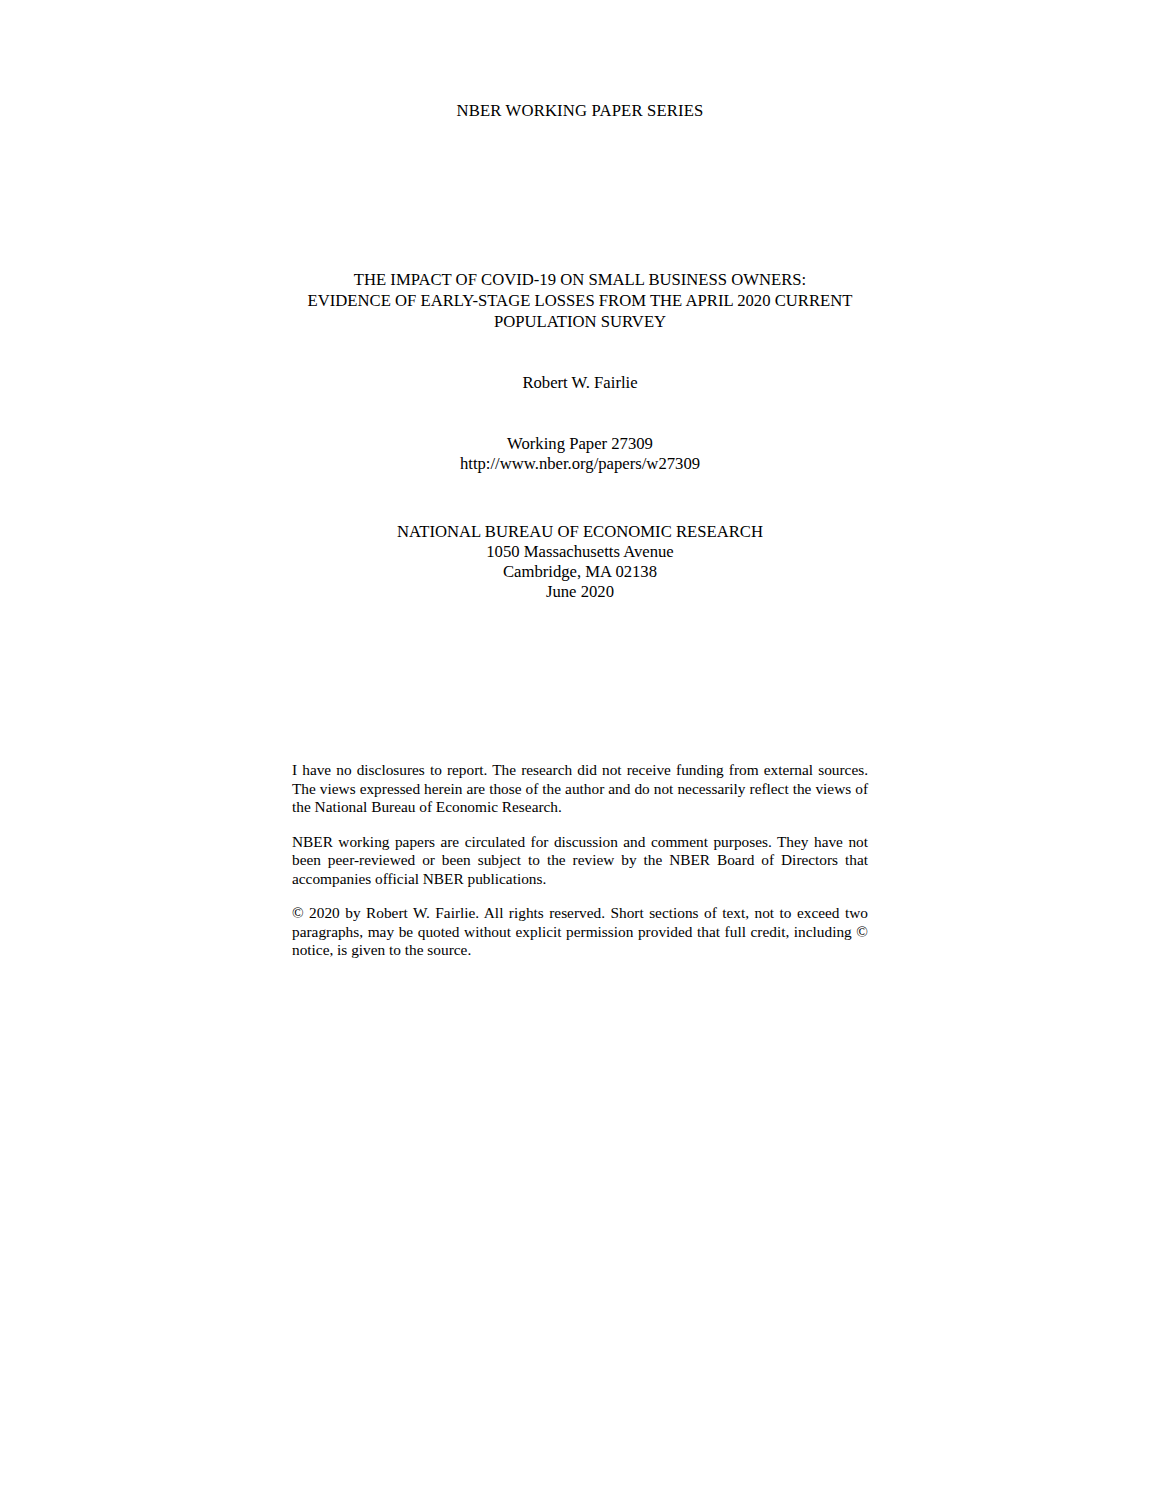NBER WORKING PAPER SERIES
THE IMPACT OF COVID-19 ON SMALL BUSINESS OWNERS:
EVIDENCE OF EARLY-STAGE LOSSES FROM THE APRIL 2020 CURRENT POPULATION SURVEY
Robert W. Fairlie
Working Paper 27309
http://www.nber.org/papers/w27309
NATIONAL BUREAU OF ECONOMIC RESEARCH
1050 Massachusetts Avenue
Cambridge, MA 02138
June 2020
I have no disclosures to report. The research did not receive funding from external sources. The views expressed herein are those of the author and do not necessarily reflect the views of the National Bureau of Economic Research.
NBER working papers are circulated for discussion and comment purposes. They have not been peer-reviewed or been subject to the review by the NBER Board of Directors that accompanies official NBER publications.
© 2020 by Robert W. Fairlie. All rights reserved. Short sections of text, not to exceed two paragraphs, may be quoted without explicit permission provided that full credit, including © notice, is given to the source.